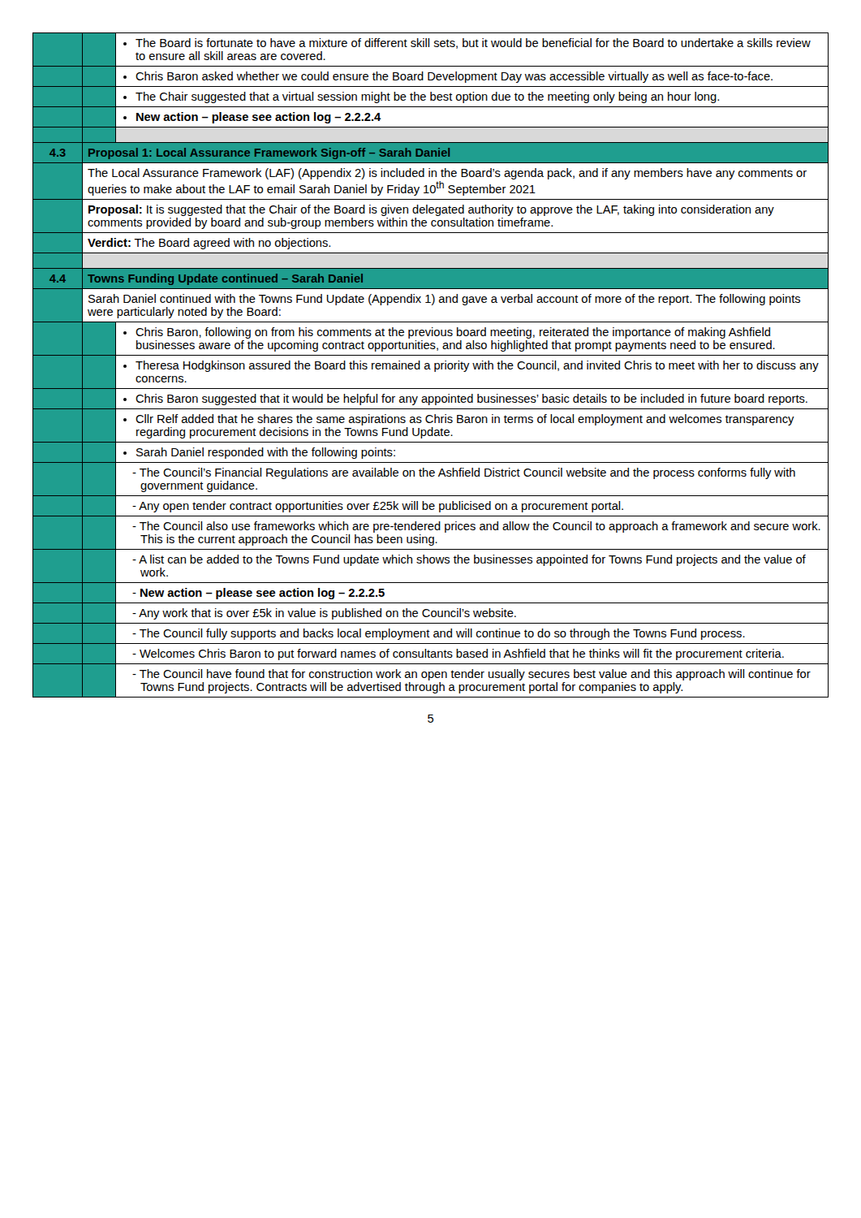| | | The Board is fortunate to have a mixture of different skill sets, but it would be beneficial for the Board to undertake a skills review to ensure all skill areas are covered. |
| | | Chris Baron asked whether we could ensure the Board Development Day was accessible virtually as well as face-to-face. |
| | | The Chair suggested that a virtual session might be the best option due to the meeting only being an hour long. |
| | | New action – please see action log – 2.2.2.4 |
| 4.3 | Proposal 1: Local Assurance Framework Sign-off – Sarah Daniel |
| | The Local Assurance Framework (LAF) (Appendix 2) is included in the Board’s agenda pack, and if any members have any comments or queries to make about the LAF to email Sarah Daniel by Friday 10 th September 2021 |
| | Proposal: It is suggested that the Chair of the Board is given delegated authority to approve the LAF, taking into consideration any comments provided by board and sub-group members within the consultation timeframe. |
| | Verdict: The Board agreed with no objections. |
| 4.4 | Towns Funding Update continued – Sarah Daniel |
| | Sarah Daniel continued with the Towns Fund Update (Appendix 1) and gave a verbal account of more of the report. The following points were particularly noted by the Board: |
| | | Chris Baron, following on from his comments at the previous board meeting, reiterated the importance of making Ashfield businesses aware of the upcoming contract opportunities, and also highlighted that prompt payments need to be ensured. |
| | | Theresa Hodgkinson assured the Board this remained a priority with the Council, and invited Chris to meet with her to discuss any concerns. |
| | | Chris Baron suggested that it would be helpful for any appointed businesses’ basic details to be included in future board reports. |
| | | Cllr Relf added that he shares the same aspirations as Chris Baron in terms of local employment and welcomes transparency regarding procurement decisions in the Towns Fund Update. |
| | | Sarah Daniel responded with the following points: |
| | | - The Council’s Financial Regulations are available on the Ashfield District Council website and the process conforms fully with government guidance. |
| | | - Any open tender contract opportunities over £25k will be publicised on a procurement portal. |
| | | - The Council also use frameworks which are pre-tendered prices and allow the Council to approach a framework and secure work. This is the current approach the Council has been using. |
| | | - A list can be added to the Towns Fund update which shows the businesses appointed for Towns Fund projects and the value of work. |
| | | - New action – please see action log – 2.2.2.5 |
| | | - Any work that is over £5k in value is published on the Council’s website. |
| | | - The Council fully supports and backs local employment and will continue to do so through the Towns Fund process. |
| | | - Welcomes Chris Baron to put forward names of consultants based in Ashfield that he thinks will fit the procurement criteria. |
| | | - The Council have found that for construction work an open tender usually secures best value and this approach will continue for Towns Fund projects. Contracts will be advertised through a procurement portal for companies to apply. |
5